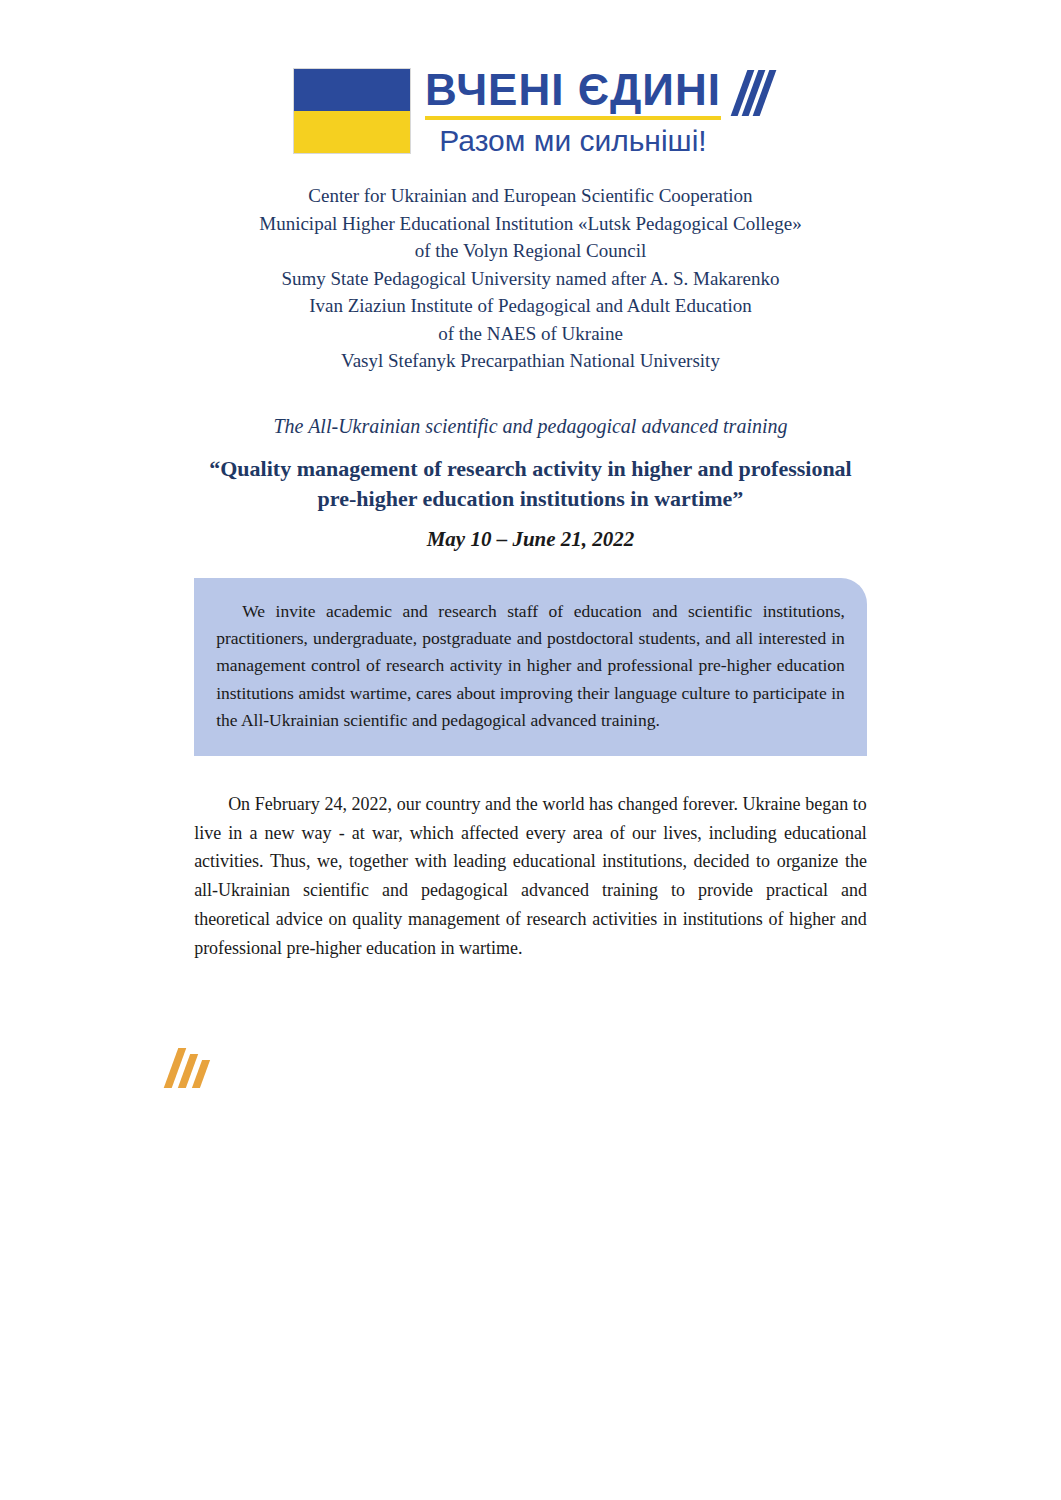ВЧЕНІ ЄДИНІ
Разом ми сильніші!
Center for Ukrainian and European Scientific Cooperation
Municipal Higher Educational Institution «Lutsk Pedagogical College»
of the Volyn Regional Council
Sumy State Pedagogical University named after A. S. Makarenko
Ivan Ziaziun Institute of Pedagogical and Adult Education
of the NAES of Ukraine
Vasyl Stefanyk Precarpathian National University
The All-Ukrainian scientific and pedagogical advanced training
“Quality management of research activity in higher and professional pre-higher education institutions in wartime”
May 10 – June 21, 2022
We invite academic and research staff of education and scientific institutions, practitioners, undergraduate, postgraduate and postdoctoral students, and all interested in management control of research activity in higher and professional pre-higher education institutions amidst wartime, cares about improving their language culture to participate in the All-Ukrainian scientific and pedagogical advanced training.
On February 24, 2022, our country and the world has changed forever. Ukraine began to live in a new way - at war, which affected every area of our lives, including educational activities. Thus, we, together with leading educational institutions, decided to organize the all-Ukrainian scientific and pedagogical advanced training to provide practical and theoretical advice on quality management of research activities in institutions of higher and professional pre-higher education in wartime.